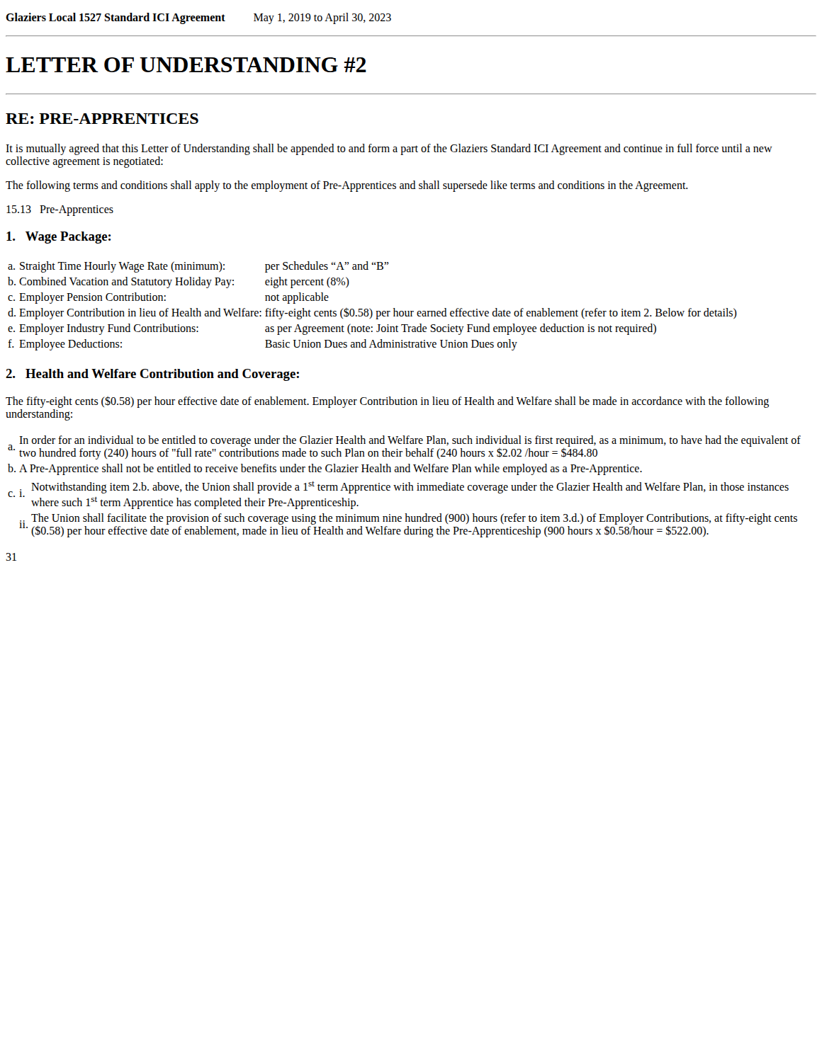Glaziers Local 1527 Standard ICI Agreement May 1, 2019 to April 30, 2023
LETTER OF UNDERSTANDING #2
RE: PRE-APPRENTICES
It is mutually agreed that this Letter of Understanding shall be appended to and form a part of the Glaziers Standard ICI Agreement and continue in full force until a new collective agreement is negotiated:
The following terms and conditions shall apply to the employment of Pre-Apprentices and shall supersede like terms and conditions in the Agreement.
15.13 Pre-Apprentices
1. Wage Package:
| a. | Straight Time Hourly Wage Rate (minimum): | per Schedules “A” and “B” |
| b. | Combined Vacation and Statutory Holiday Pay: | eight percent (8%) |
| c. | Employer Pension Contribution: | not applicable |
| d. | Employer Contribution in lieu of Health and Welfare: | fifty-eight cents ($0.58) per hour earned effective date of enablement (refer to item 2. Below for details) |
| e. | Employer Industry Fund Contributions: | as per Agreement (note: Joint Trade Society Fund employee deduction is not required) |
| f. | Employee Deductions: | Basic Union Dues and Administrative Union Dues only |
2. Health and Welfare Contribution and Coverage:
The fifty-eight cents ($0.58) per hour effective date of enablement. Employer Contribution in lieu of Health and Welfare shall be made in accordance with the following understanding:
| a. | In order for an individual to be entitled to coverage under the Glazier Health and Welfare Plan, such individual is first required, as a minimum, to have had the equivalent of two hundred forty (240) hours of "full rate" contributions made to such Plan on their behalf (240 hours x $2.02 /hour = $484.80 |
| b. | A Pre-Apprentice shall not be entitled to receive benefits under the Glazier Health and Welfare Plan while employed as a Pre-Apprentice. |
| c. | i. | Notwithstanding item 2.b. above, the Union shall provide a 1 st term Apprentice with immediate coverage under the Glazier Health and Welfare Plan, in those instances where such 1 st term Apprentice has completed their Pre-Apprenticeship. |
| | ii. | The Union shall facilitate the provision of such coverage using the minimum nine hundred (900) hours (refer to item 3.d.) of Employer Contributions, at fifty-eight cents ($0.58) per hour effective date of enablement, made in lieu of Health and Welfare during the Pre-Apprenticeship (900 hours x $0.58/hour = $522.00). |
31